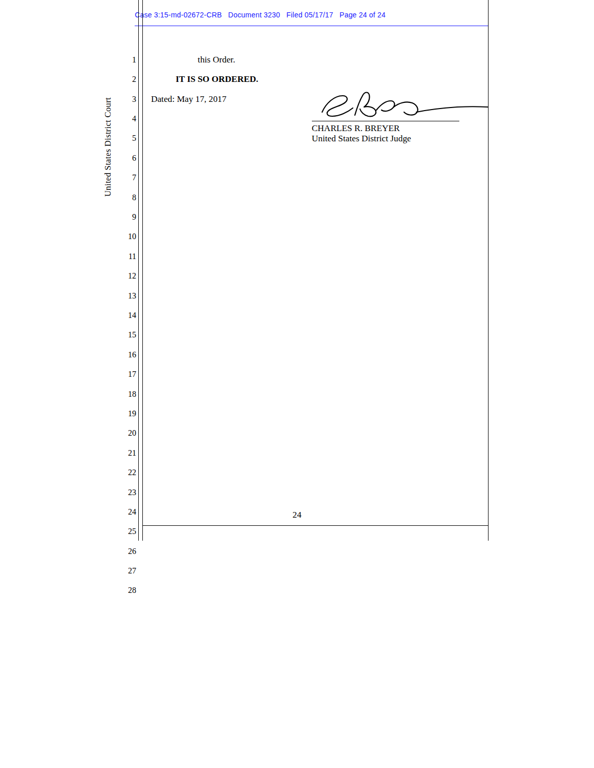Case 3:15-md-02672-CRB Document 3230 Filed 05/17/17 Page 24 of 24
1
2
3
4
5
6
7
8
9
10
11
12
13
14
15
16
17
18
19
20
21
22
23
24
25
26
27
28
United States District Court
this Order.
IT IS SO ORDERED.
Dated: May 17, 2017
CHARLES R. BREYER
United States District Judge
24